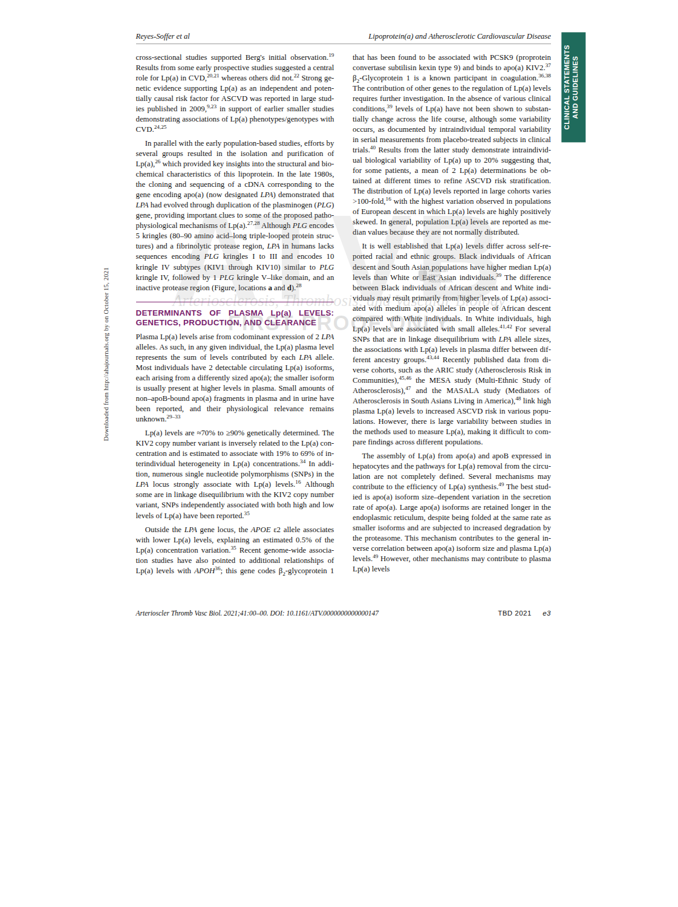Reyes-Soffer et al Lipoprotein(a) and Atherosclerotic Cardiovascular Disease
CLINICAL STATEMENTS AND GUIDELINES
Downloaded from http://ahajournals.org by on October 15, 2021
ATVB
Arteriosclerosis, Thrombosis, and Vascular Biology
FIRST PROOF ONLY
American
Heart
Association.
cross-sectional studies supported Berg's initial observation.19 Results from some early prospective studies suggested a central role for Lp(a) in CVD,20,21 whereas others did not.22 Strong genetic evidence supporting Lp(a) as an independent and potentially causal risk factor for ASCVD was reported in large studies published in 2009,9,23 in support of earlier smaller studies demonstrating associations of Lp(a) phenotypes/genotypes with CVD.24,25
In parallel with the early population-based studies, efforts by several groups resulted in the isolation and purification of Lp(a),26 which provided key insights into the structural and biochemical characteristics of this lipoprotein. In the late 1980s, the cloning and sequencing of a cDNA corresponding to the gene encoding apo(a) (now designated LPA) demonstrated that LPA had evolved through duplication of the plasminogen (PLG) gene, providing important clues to some of the proposed pathophysiological mechanisms of Lp(a).27,28 Although PLG encodes 5 kringles (80–90 amino acid–long triple-looped protein structures) and a fibrinolytic protease region, LPA in humans lacks sequences encoding PLG kringles I to III and encodes 10 kringle IV subtypes (KIV1 through KIV10) similar to PLG kringle IV, followed by 1 PLG kringle V–like domain, and an inactive protease region (Figure, locations a and d).28
DETERMINANTS OF PLASMA Lp(a) LEVELS: GENETICS, PRODUCTION, AND CLEARANCE
Plasma Lp(a) levels arise from codominant expression of 2 LPA alleles. As such, in any given individual, the Lp(a) plasma level represents the sum of levels contributed by each LPA allele. Most individuals have 2 detectable circulating Lp(a) isoforms, each arising from a differently sized apo(a); the smaller isoform is usually present at higher levels in plasma. Small amounts of non–apoB-bound apo(a) fragments in plasma and in urine have been reported, and their physiological relevance remains unknown.29–33
Lp(a) levels are ≈70% to ≥90% genetically determined. The KIV2 copy number variant is inversely related to the Lp(a) concentration and is estimated to associate with 19% to 69% of interindividual heterogeneity in Lp(a) concentrations.34 In addition, numerous single nucleotide polymorphisms (SNPs) in the LPA locus strongly associate with Lp(a) levels.16 Although some are in linkage disequilibrium with the KIV2 copy number variant, SNPs independently associated with both high and low levels of Lp(a) have been reported.35
Outside the LPA gene locus, the APOE ε2 allele associates with lower Lp(a) levels, explaining an estimated 0.5% of the Lp(a) concentration variation.35 Recent genome-wide association studies have also pointed to additional relationships of Lp(a) levels with APOH36; this gene codes β2-glycoprotein 1 that has been found to be associated with PCSK9 (proprotein convertase subtilisin kexin type 9) and binds to apo(a) KIV2.37 β2-Glycoprotein 1 is a known participant in coagulation.36,38 The contribution of other genes to the regulation of Lp(a) levels requires further investigation. In the absence of various clinical conditions,39 levels of Lp(a) have not been shown to substantially change across the life course, although some variability occurs, as documented by intraindividual temporal variability in serial measurements from placebo-treated subjects in clinical trials.40 Results from the latter study demonstrate intraindividual biological variability of Lp(a) up to 20% suggesting that, for some patients, a mean of 2 Lp(a) determinations be obtained at different times to refine ASCVD risk stratification. The distribution of Lp(a) levels reported in large cohorts varies >100-fold,16 with the highest variation observed in populations of European descent in which Lp(a) levels are highly positively skewed. In general, population Lp(a) levels are reported as median values because they are not normally distributed.
It is well established that Lp(a) levels differ across self-reported racial and ethnic groups. Black individuals of African descent and South Asian populations have higher median Lp(a) levels than White or East Asian individuals.39 The difference between Black individuals of African descent and White individuals may result primarily from higher levels of Lp(a) associated with medium apo(a) alleles in people of African descent compared with White individuals. In White individuals, high Lp(a) levels are associated with small alleles.41,42 For several SNPs that are in linkage disequilibrium with LPA allele sizes, the associations with Lp(a) levels in plasma differ between different ancestry groups.43,44 Recently published data from diverse cohorts, such as the ARIC study (Atherosclerosis Risk in Communities),45,46 the MESA study (Multi-Ethnic Study of Atherosclerosis),47 and the MASALA study (Mediators of Atherosclerosis in South Asians Living in America),48 link high plasma Lp(a) levels to increased ASCVD risk in various populations. However, there is large variability between studies in the methods used to measure Lp(a), making it difficult to compare findings across different populations.
The assembly of Lp(a) from apo(a) and apoB expressed in hepatocytes and the pathways for Lp(a) removal from the circulation are not completely defined. Several mechanisms may contribute to the efficiency of Lp(a) synthesis.49 The best studied is apo(a) isoform size–dependent variation in the secretion rate of apo(a). Large apo(a) isoforms are retained longer in the endoplasmic reticulum, despite being folded at the same rate as smaller isoforms and are subjected to increased degradation by the proteasome. This mechanism contributes to the general inverse correlation between apo(a) isoform size and plasma Lp(a) levels.49 However, other mechanisms may contribute to plasma Lp(a) levels
Arterioscler Thromb Vasc Biol. 2021;41:00–00. DOI: 10.1161/ATV.0000000000000147 TBD 2021e3